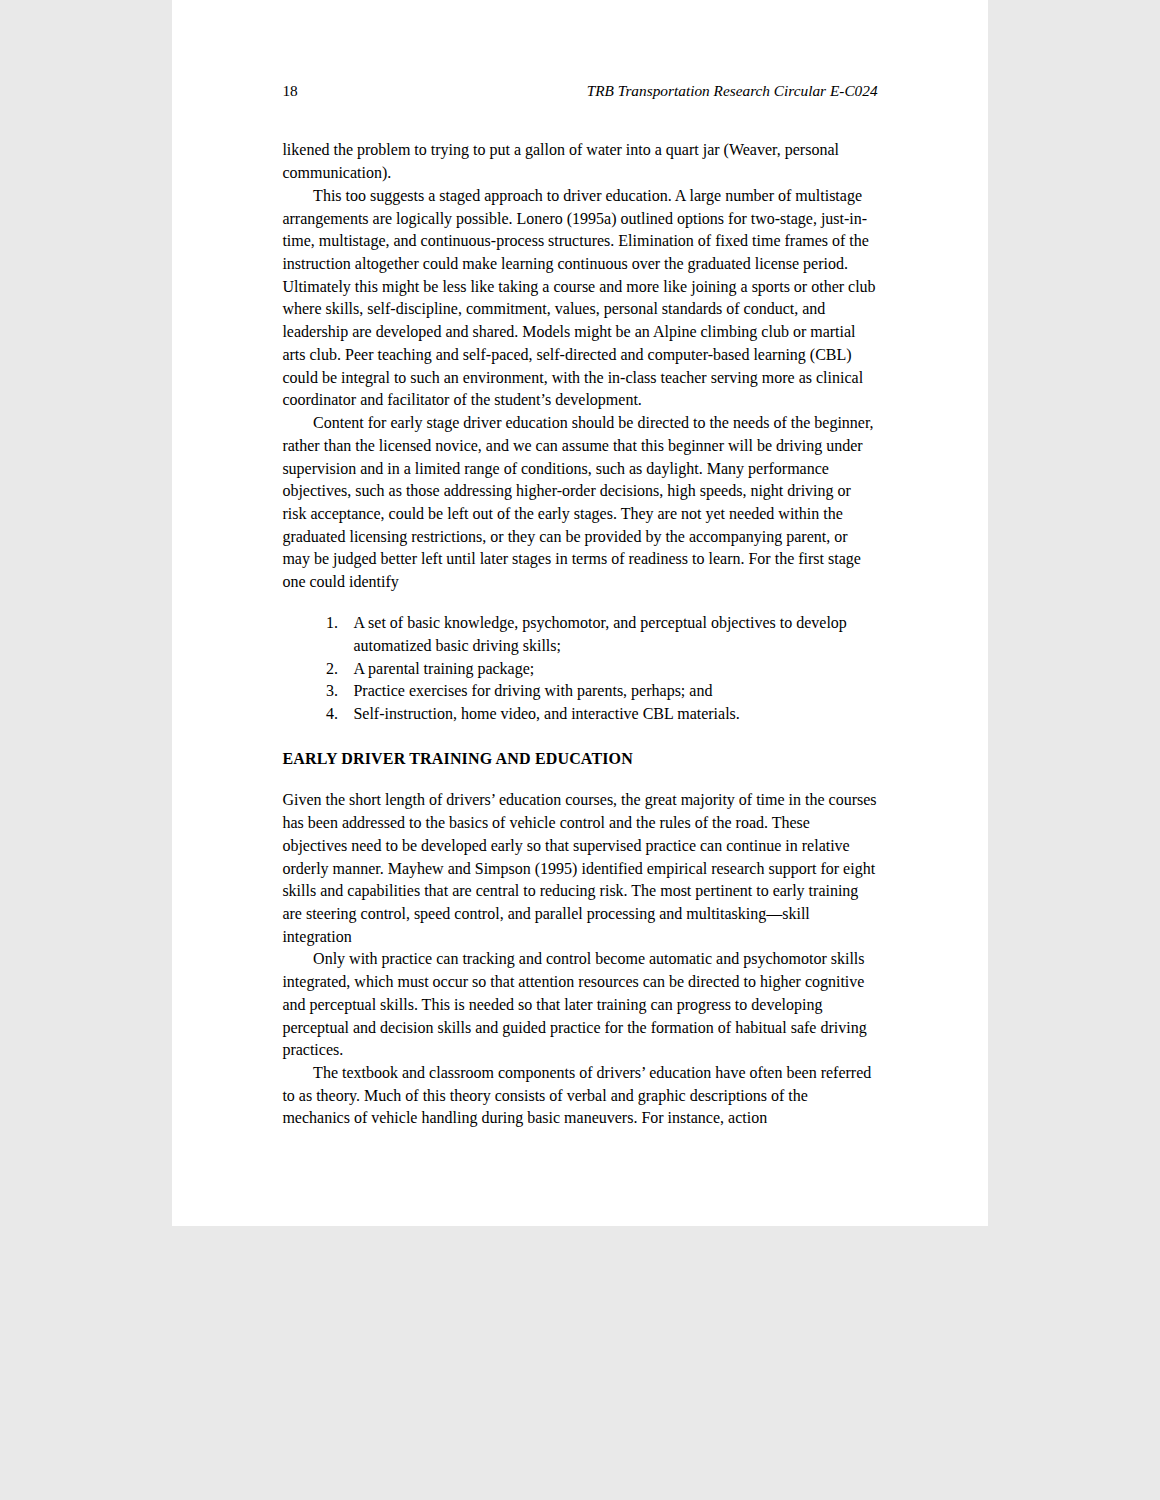18 TRB Transportation Research Circular E-C024
likened the problem to trying to put a gallon of water into a quart jar (Weaver, personal communication).
This too suggests a staged approach to driver education. A large number of multistage arrangements are logically possible. Lonero (1995a) outlined options for two-stage, just-in-time, multistage, and continuous-process structures. Elimination of fixed time frames of the instruction altogether could make learning continuous over the graduated license period. Ultimately this might be less like taking a course and more like joining a sports or other club where skills, self-discipline, commitment, values, personal standards of conduct, and leadership are developed and shared. Models might be an Alpine climbing club or martial arts club. Peer teaching and self-paced, self-directed and computer-based learning (CBL) could be integral to such an environment, with the in-class teacher serving more as clinical coordinator and facilitator of the student’s development.
Content for early stage driver education should be directed to the needs of the beginner, rather than the licensed novice, and we can assume that this beginner will be driving under supervision and in a limited range of conditions, such as daylight. Many performance objectives, such as those addressing higher-order decisions, high speeds, night driving or risk acceptance, could be left out of the early stages. They are not yet needed within the graduated licensing restrictions, or they can be provided by the accompanying parent, or may be judged better left until later stages in terms of readiness to learn. For the first stage one could identify
A set of basic knowledge, psychomotor, and perceptual objectives to develop automatized basic driving skills;
A parental training package;
Practice exercises for driving with parents, perhaps; and
Self-instruction, home video, and interactive CBL materials.
EARLY DRIVER TRAINING AND EDUCATION
Given the short length of drivers’ education courses, the great majority of time in the courses has been addressed to the basics of vehicle control and the rules of the road. These objectives need to be developed early so that supervised practice can continue in relative orderly manner. Mayhew and Simpson (1995) identified empirical research support for eight skills and capabilities that are central to reducing risk. The most pertinent to early training are steering control, speed control, and parallel processing and multitasking—skill integration
Only with practice can tracking and control become automatic and psychomotor skills integrated, which must occur so that attention resources can be directed to higher cognitive and perceptual skills. This is needed so that later training can progress to developing perceptual and decision skills and guided practice for the formation of habitual safe driving practices.
The textbook and classroom components of drivers’ education have often been referred to as theory. Much of this theory consists of verbal and graphic descriptions of the mechanics of vehicle handling during basic maneuvers. For instance, action